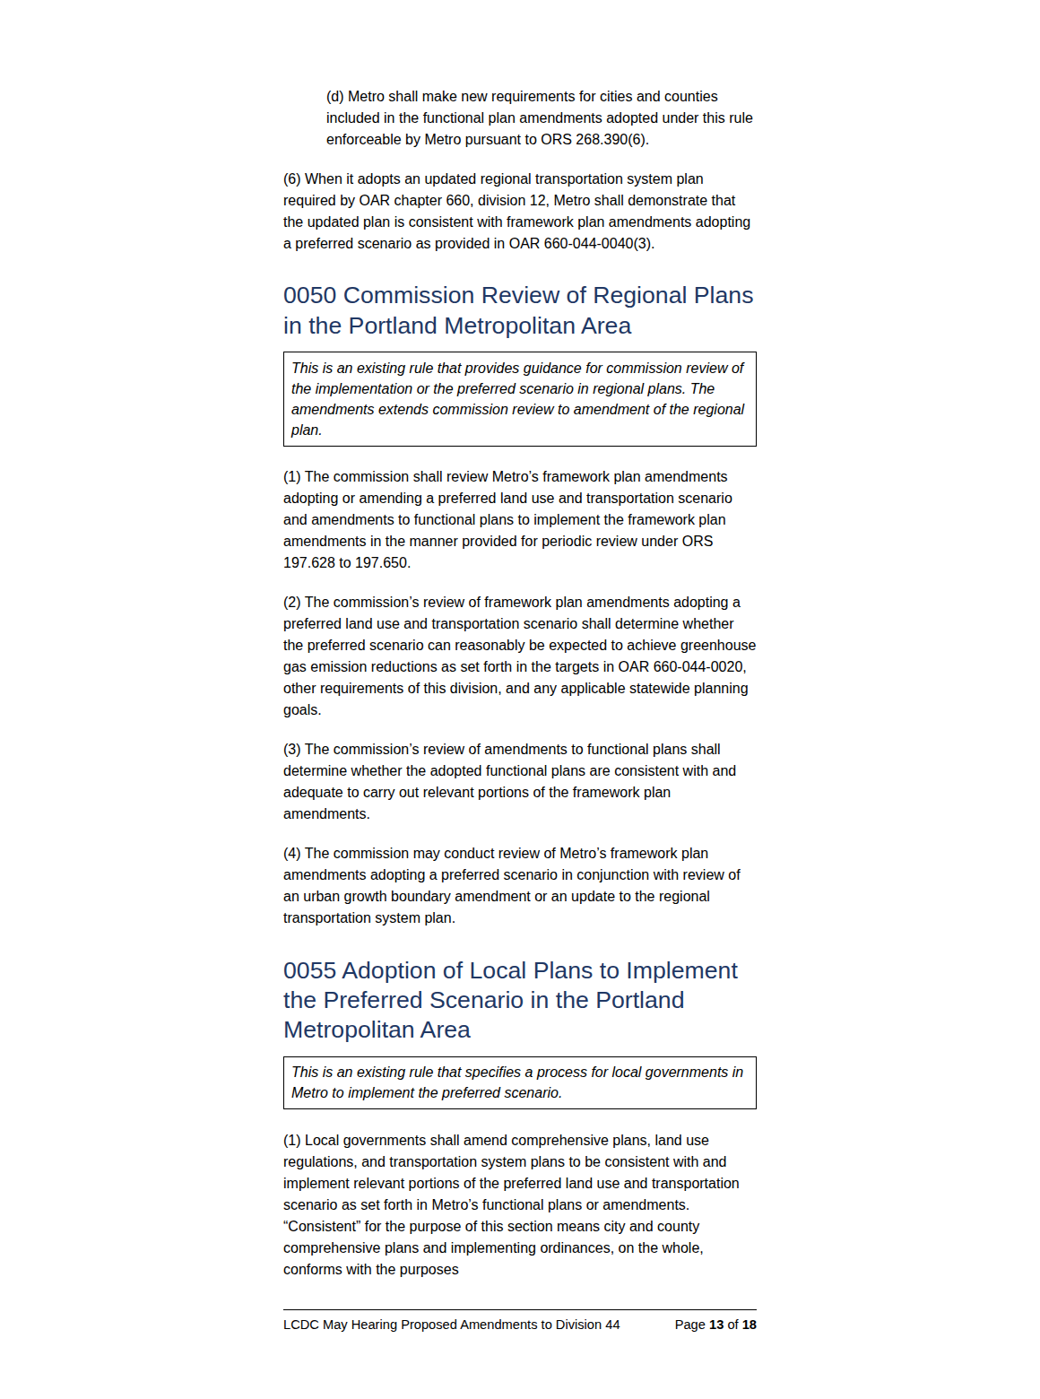(d) Metro shall make new requirements for cities and counties included in the functional plan amendments adopted under this rule enforceable by Metro pursuant to ORS 268.390(6).
(6) When it adopts an updated regional transportation system plan required by OAR chapter 660, division 12, Metro shall demonstrate that the updated plan is consistent with framework plan amendments adopting a preferred scenario as provided in OAR 660-044-0040(3).
0050 Commission Review of Regional Plans in the Portland Metropolitan Area
This is an existing rule that provides guidance for commission review of the implementation or the preferred scenario in regional plans. The amendments extends commission review to amendment of the regional plan.
(1) The commission shall review Metro’s framework plan amendments adopting or amending a preferred land use and transportation scenario and amendments to functional plans to implement the framework plan amendments in the manner provided for periodic review under ORS 197.628 to 197.650.
(2) The commission’s review of framework plan amendments adopting a preferred land use and transportation scenario shall determine whether the preferred scenario can reasonably be expected to achieve greenhouse gas emission reductions as set forth in the targets in OAR 660-044-0020, other requirements of this division, and any applicable statewide planning goals.
(3) The commission’s review of amendments to functional plans shall determine whether the adopted functional plans are consistent with and adequate to carry out relevant portions of the framework plan amendments.
(4) The commission may conduct review of Metro’s framework plan amendments adopting a preferred scenario in conjunction with review of an urban growth boundary amendment or an update to the regional transportation system plan.
0055 Adoption of Local Plans to Implement the Preferred Scenario in the Portland Metropolitan Area
This is an existing rule that specifies a process for local governments in Metro to implement the preferred scenario.
(1) Local governments shall amend comprehensive plans, land use regulations, and transportation system plans to be consistent with and implement relevant portions of the preferred land use and transportation scenario as set forth in Metro’s functional plans or amendments. “Consistent” for the purpose of this section means city and county comprehensive plans and implementing ordinances, on the whole, conforms with the purposes
LCDC May Hearing Proposed Amendments to Division 44
Page 13 of 18